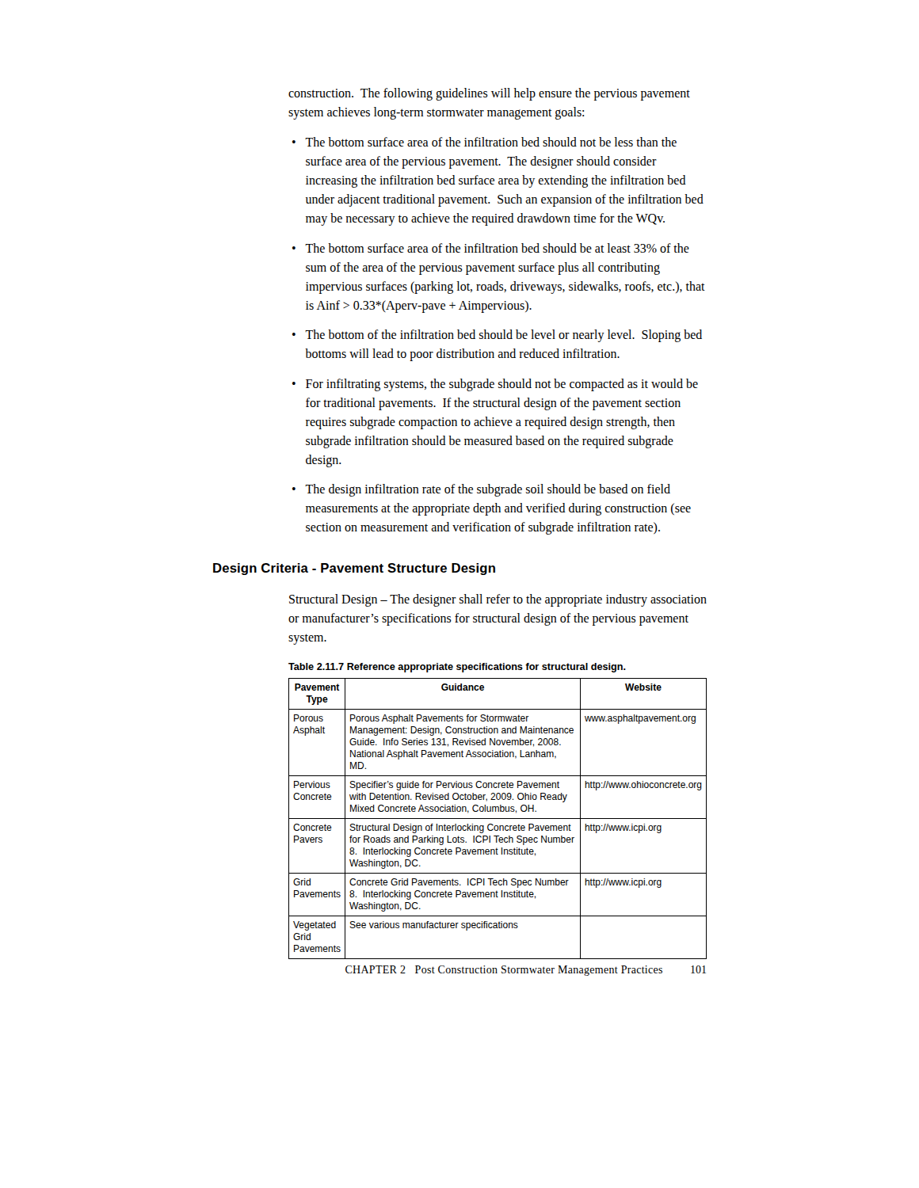construction. The following guidelines will help ensure the pervious pavement system achieves long-term stormwater management goals:
The bottom surface area of the infiltration bed should not be less than the surface area of the pervious pavement. The designer should consider increasing the infiltration bed surface area by extending the infiltration bed under adjacent traditional pavement. Such an expansion of the infiltration bed may be necessary to achieve the required drawdown time for the WQv.
The bottom surface area of the infiltration bed should be at least 33% of the sum of the area of the pervious pavement surface plus all contributing impervious surfaces (parking lot, roads, driveways, sidewalks, roofs, etc.), that is Ainf > 0.33*(Aperv-pave + Aimpervious).
The bottom of the infiltration bed should be level or nearly level. Sloping bed bottoms will lead to poor distribution and reduced infiltration.
For infiltrating systems, the subgrade should not be compacted as it would be for traditional pavements. If the structural design of the pavement section requires subgrade compaction to achieve a required design strength, then subgrade infiltration should be measured based on the required subgrade design.
The design infiltration rate of the subgrade soil should be based on field measurements at the appropriate depth and verified during construction (see section on measurement and verification of subgrade infiltration rate).
Design Criteria - Pavement Structure Design
Structural Design – The designer shall refer to the appropriate industry association or manufacturer’s specifications for structural design of the pervious pavement system.
Table 2.11.7 Reference appropriate specifications for structural design.
| Pavement Type | Guidance | Website |
| --- | --- | --- |
| Porous Asphalt | Porous Asphalt Pavements for Stormwater Management: Design, Construction and Maintenance Guide. Info Series 131, Revised November, 2008. National Asphalt Pavement Association, Lanham, MD. | www.asphaltpavement.org |
| Pervious Concrete | Specifier’s guide for Pervious Concrete Pavement with Detention. Revised October, 2009. Ohio Ready Mixed Concrete Association, Columbus, OH. | http://www.ohioconcrete.org |
| Concrete Pavers | Structural Design of Interlocking Concrete Pavement for Roads and Parking Lots. ICPI Tech Spec Number 8. Interlocking Concrete Pavement Institute, Washington, DC. | http://www.icpi.org |
| Grid Pavements | Concrete Grid Pavements. ICPI Tech Spec Number 8. Interlocking Concrete Pavement Institute, Washington, DC. | http://www.icpi.org |
| Vegetated Grid Pavements | See various manufacturer specifications | |
CHAPTER 2 Post Construction Stormwater Management Practices 101